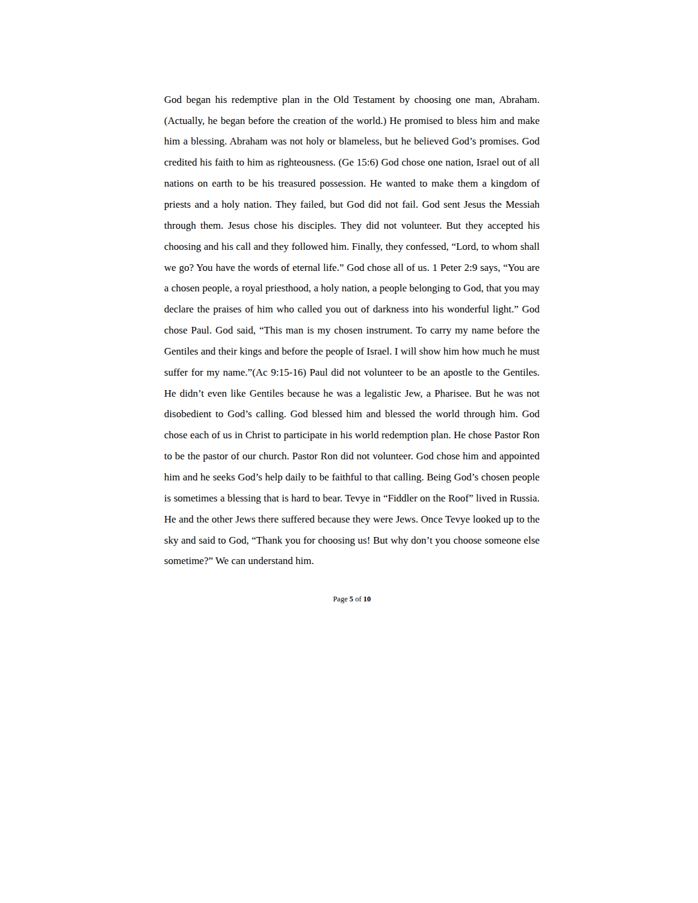God began his redemptive plan in the Old Testament by choosing one man, Abraham. (Actually, he began before the creation of the world.) He promised to bless him and make him a blessing. Abraham was not holy or blameless, but he believed God’s promises. God credited his faith to him as righteousness. (Ge 15:6) God chose one nation, Israel out of all nations on earth to be his treasured possession. He wanted to make them a kingdom of priests and a holy nation. They failed, but God did not fail. God sent Jesus the Messiah through them. Jesus chose his disciples. They did not volunteer. But they accepted his choosing and his call and they followed him. Finally, they confessed, “Lord, to whom shall we go? You have the words of eternal life.” God chose all of us. 1 Peter 2:9 says, “You are a chosen people, a royal priesthood, a holy nation, a people belonging to God, that you may declare the praises of him who called you out of darkness into his wonderful light.” God chose Paul. God said, “This man is my chosen instrument. To carry my name before the Gentiles and their kings and before the people of Israel. I will show him how much he must suffer for my name.”(Ac 9:15-16) Paul did not volunteer to be an apostle to the Gentiles. He didn’t even like Gentiles because he was a legalistic Jew, a Pharisee. But he was not disobedient to God’s calling. God blessed him and blessed the world through him. God chose each of us in Christ to participate in his world redemption plan. He chose Pastor Ron to be the pastor of our church. Pastor Ron did not volunteer. God chose him and appointed him and he seeks God’s help daily to be faithful to that calling. Being God’s chosen people is sometimes a blessing that is hard to bear. Tevye in “Fiddler on the Roof” lived in Russia. He and the other Jews there suffered because they were Jews. Once Tevye looked up to the sky and said to God, “Thank you for choosing us! But why don’t you choose someone else sometime?” We can understand him.
Page 5 of 10